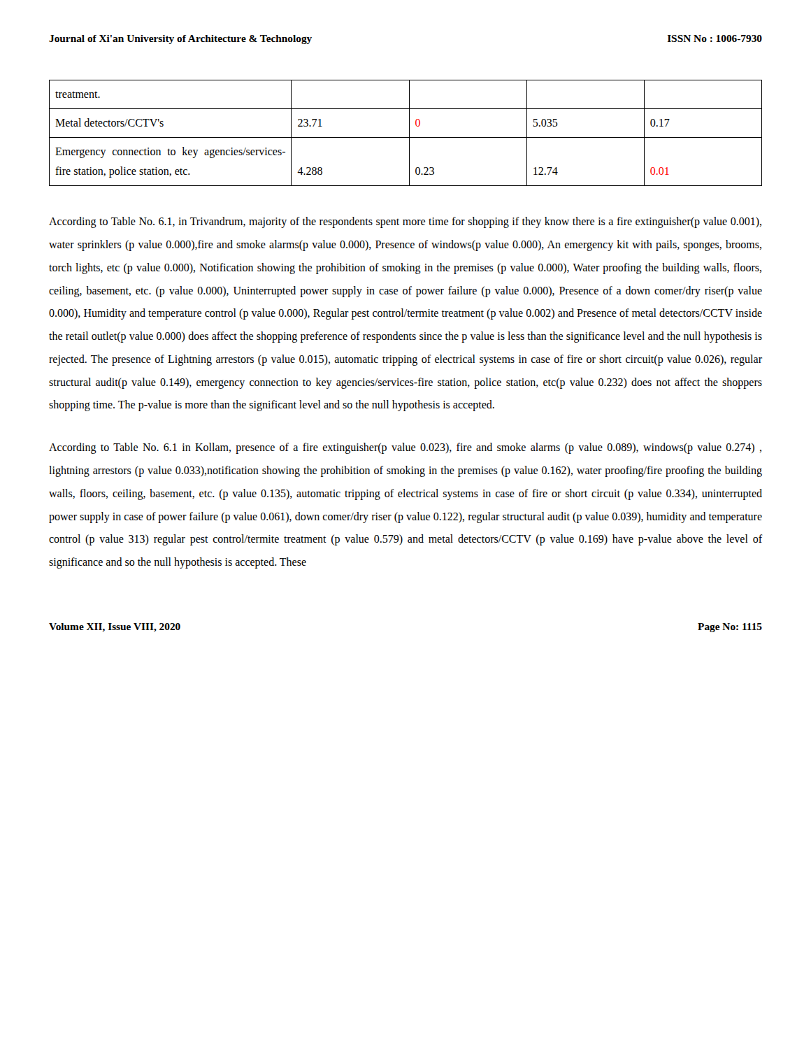Journal of Xi'an University of Architecture & Technology
ISSN No : 1006-7930
| treatment. | | | | |
| Metal detectors/CCTV's | 23.71 | 0 | 5.035 | 0.17 |
| Emergency connection to key agencies/services-fire station, police station, etc. | 4.288 | 0.23 | 12.74 | 0.01 |
According to Table No. 6.1, in Trivandrum, majority of the respondents spent more time for shopping if they know there is a fire extinguisher(p value 0.001), water sprinklers (p value 0.000),fire and smoke alarms(p value 0.000), Presence of windows(p value 0.000), An emergency kit with pails, sponges, brooms, torch lights, etc (p value 0.000), Notification showing the prohibition of smoking in the premises (p value 0.000), Water proofing the building walls, floors, ceiling, basement, etc. (p value 0.000), Uninterrupted power supply in case of power failure (p value 0.000), Presence of a down comer/dry riser(p value 0.000), Humidity and temperature control (p value 0.000), Regular pest control/termite treatment (p value 0.002) and Presence of metal detectors/CCTV inside the retail outlet(p value 0.000) does affect the shopping preference of respondents since the p value is less than the significance level and the null hypothesis is rejected. The presence of Lightning arrestors (p value 0.015), automatic tripping of electrical systems in case of fire or short circuit(p value 0.026), regular structural audit(p value 0.149), emergency connection to key agencies/services-fire station, police station, etc(p value 0.232) does not affect the shoppers shopping time. The p-value is more than the significant level and so the null hypothesis is accepted.
According to Table No. 6.1 in Kollam, presence of a fire extinguisher(p value 0.023), fire and smoke alarms (p value 0.089), windows(p value 0.274) , lightning arrestors (p value 0.033),notification showing the prohibition of smoking in the premises (p value 0.162), water proofing/fire proofing the building walls, floors, ceiling, basement, etc. (p value 0.135), automatic tripping of electrical systems in case of fire or short circuit (p value 0.334), uninterrupted power supply in case of power failure (p value 0.061), down comer/dry riser (p value 0.122), regular structural audit (p value 0.039), humidity and temperature control (p value 313) regular pest control/termite treatment (p value 0.579) and metal detectors/CCTV (p value 0.169) have p-value above the level of significance and so the null hypothesis is accepted. These
Volume XII, Issue VIII, 2020
Page No: 1115